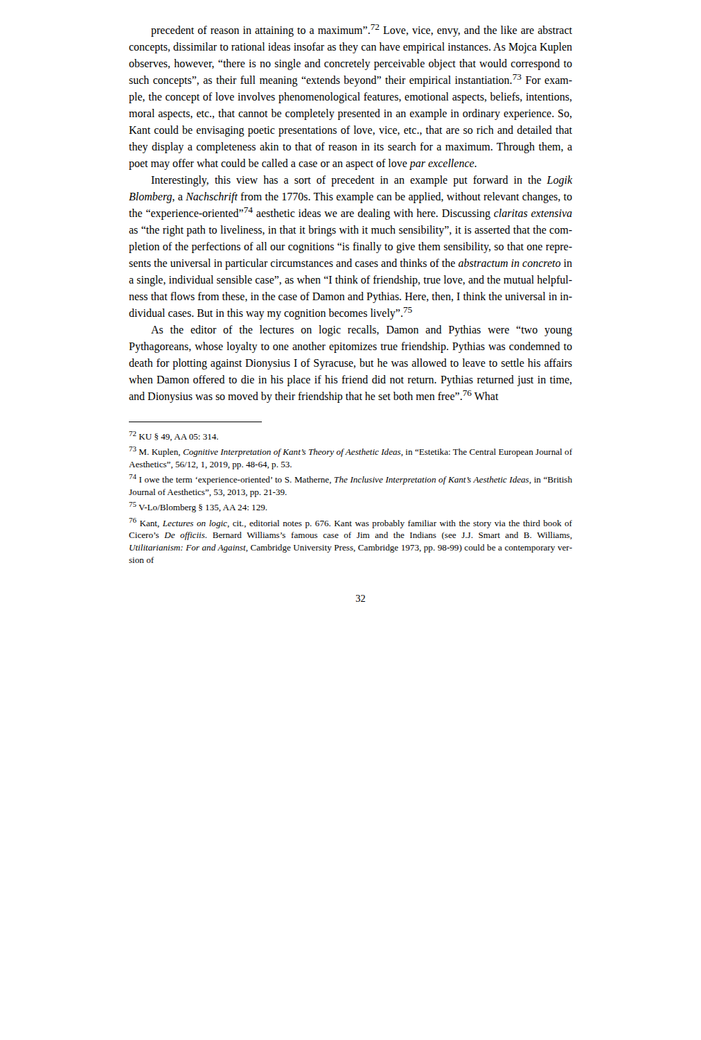precedent of reason in attaining to a maximum”.72 Love, vice, envy, and the like are abstract concepts, dissimilar to rational ideas insofar as they can have empirical instances. As Mojca Kuplen observes, however, “there is no single and concretely perceivable object that would correspond to such concepts”, as their full meaning “extends beyond” their empirical instantiation.73 For example, the concept of love involves phenomenological features, emotional aspects, beliefs, intentions, moral aspects, etc., that cannot be completely presented in an example in ordinary experience. So, Kant could be envisaging poetic presentations of love, vice, etc., that are so rich and detailed that they display a completeness akin to that of reason in its search for a maximum. Through them, a poet may offer what could be called a case or an aspect of love par excellence.
Interestingly, this view has a sort of precedent in an example put forward in the Logik Blomberg, a Nachschrift from the 1770s. This example can be applied, without relevant changes, to the “experience-oriented”74 aesthetic ideas we are dealing with here. Discussing claritas extensiva as “the right path to liveliness, in that it brings with it much sensibility”, it is asserted that the completion of the perfections of all our cognitions “is finally to give them sensibility, so that one represents the universal in particular circumstances and cases and thinks of the abstractum in concreto in a single, individual sensible case”, as when “I think of friendship, true love, and the mutual helpfulness that flows from these, in the case of Damon and Pythias. Here, then, I think the universal in individual cases. But in this way my cognition becomes lively”.75
As the editor of the lectures on logic recalls, Damon and Pythias were “two young Pythagoreans, whose loyalty to one another epitomizes true friendship. Pythias was condemned to death for plotting against Dionysius I of Syracuse, but he was allowed to leave to settle his affairs when Damon offered to die in his place if his friend did not return. Pythias returned just in time, and Dionysius was so moved by their friendship that he set both men free”.76 What
72 KU § 49, AA 05: 314.
73 M. Kuplen, Cognitive Interpretation of Kant’s Theory of Aesthetic Ideas, in “Estetika: The Central European Journal of Aesthetics”, 56/12, 1, 2019, pp. 48-64, p. 53.
74 I owe the term ‘experience-oriented’ to S. Matherne, The Inclusive Interpretation of Kant’s Aesthetic Ideas, in “British Journal of Aesthetics”, 53, 2013, pp. 21-39.
75 V-Lo/Blomberg § 135, AA 24: 129.
76 Kant, Lectures on logic, cit., editorial notes p. 676. Kant was probably familiar with the story via the third book of Cicero’s De officiis. Bernard Williams’s famous case of Jim and the Indians (see J.J. Smart and B. Williams, Utilitarianism: For and Against, Cambridge University Press, Cambridge 1973, pp. 98-99) could be a contemporary version of
32